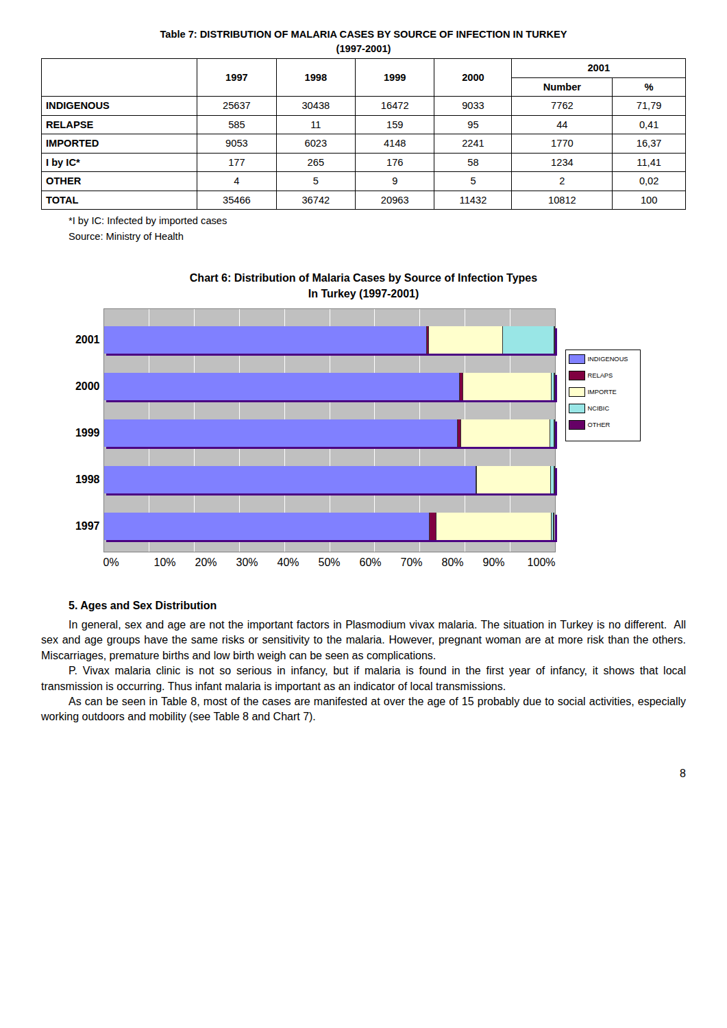Table 7: DISTRIBUTION OF MALARIA CASES BY SOURCE OF INFECTION IN TURKEY
(1997-2001)
| | 1997 | 1998 | 1999 | 2000 | 2001 |
| --- | --- | --- | --- | --- | --- |
| Number | % |
| INDIGENOUS | 25637 | 30438 | 16472 | 9033 | 7762 | 71,79 |
| RELAPSE | 585 | 11 | 159 | 95 | 44 | 0,41 |
| IMPORTED | 9053 | 6023 | 4148 | 2241 | 1770 | 16,37 |
| I by IC* | 177 | 265 | 176 | 58 | 1234 | 11,41 |
| OTHER | 4 | 5 | 9 | 5 | 2 | 0,02 |
| TOTAL | 35466 | 36742 | 20963 | 11432 | 10812 | 100 |
*I by IC: Infected by imported cases
Source: Ministry of Health
Chart 6: Distribution of Malaria Cases by Source of Infection Types
In Turkey (1997-2001)
2001
2000
1999
1998
1997
INDIGENOUS
RELAPS
IMPORTE
NCIBIC
OTHER
0% 10% 20% 30% 40% 50% 60% 70% 80% 90% 100%
5. Ages and Sex Distribution
In general, sex and age are not the important factors in Plasmodium vivax malaria. The situation in Turkey is no different. All sex and age groups have the same risks or sensitivity to the malaria. However, pregnant woman are at more risk than the others. Miscarriages, premature births and low birth weigh can be seen as complications.
P. Vivax malaria clinic is not so serious in infancy, but if malaria is found in the first year of infancy, it shows that local transmission is occurring. Thus infant malaria is important as an indicator of local transmissions.
As can be seen in Table 8, most of the cases are manifested at over the age of 15 probably due to social activities, especially working outdoors and mobility (see Table 8 and Chart 7).
8